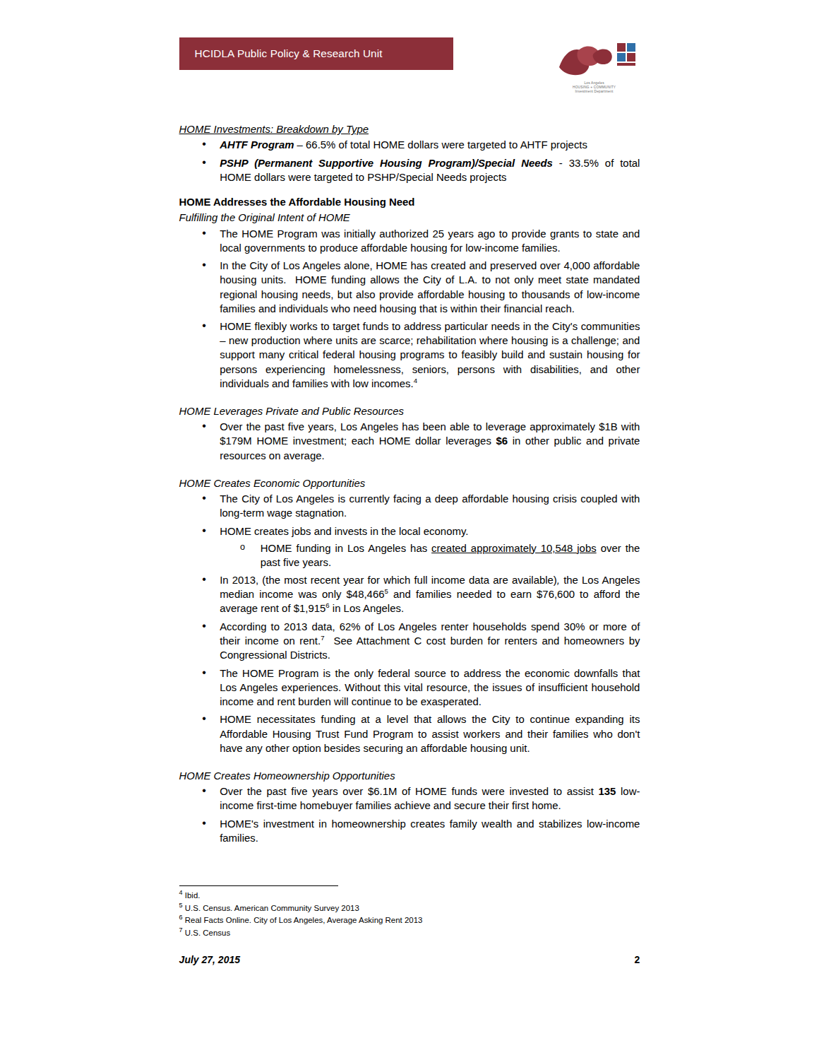HCIDLA Public Policy & Research Unit
Los Angeles
HOUSING + COMMUNITY
Investment Department
HOME Investments: Breakdown by Type
AHTF Program – 66.5% of total HOME dollars were targeted to AHTF projects
PSHP (Permanent Supportive Housing Program)/Special Needs - 33.5% of total HOME dollars were targeted to PSHP/Special Needs projects
HOME Addresses the Affordable Housing Need
Fulfilling the Original Intent of HOME
The HOME Program was initially authorized 25 years ago to provide grants to state and local governments to produce affordable housing for low-income families.
In the City of Los Angeles alone, HOME has created and preserved over 4,000 affordable housing units. HOME funding allows the City of L.A. to not only meet state mandated regional housing needs, but also provide affordable housing to thousands of low-income families and individuals who need housing that is within their financial reach.
HOME flexibly works to target funds to address particular needs in the City's communities – new production where units are scarce; rehabilitation where housing is a challenge; and support many critical federal housing programs to feasibly build and sustain housing for persons experiencing homelessness, seniors, persons with disabilities, and other individuals and families with low incomes.4
HOME Leverages Private and Public Resources
Over the past five years, Los Angeles has been able to leverage approximately $1B with $179M HOME investment; each HOME dollar leverages $6 in other public and private resources on average.
HOME Creates Economic Opportunities
The City of Los Angeles is currently facing a deep affordable housing crisis coupled with long-term wage stagnation.
HOME creates jobs and invests in the local economy.
HOME funding in Los Angeles has created approximately 10,548 jobs over the past five years.
In 2013, (the most recent year for which full income data are available), the Los Angeles median income was only $48,4665 and families needed to earn $76,600 to afford the average rent of $1,9156 in Los Angeles.
According to 2013 data, 62% of Los Angeles renter households spend 30% or more of their income on rent.7 See Attachment C cost burden for renters and homeowners by Congressional Districts.
The HOME Program is the only federal source to address the economic downfalls that Los Angeles experiences. Without this vital resource, the issues of insufficient household income and rent burden will continue to be exasperated.
HOME necessitates funding at a level that allows the City to continue expanding its Affordable Housing Trust Fund Program to assist workers and their families who don't have any other option besides securing an affordable housing unit.
HOME Creates Homeownership Opportunities
Over the past five years over $6.1M of HOME funds were invested to assist 135 low-income first-time homebuyer families achieve and secure their first home.
HOME's investment in homeownership creates family wealth and stabilizes low-income families.
4 Ibid.
5 U.S. Census. American Community Survey 2013
6 Real Facts Online. City of Los Angeles, Average Asking Rent 2013
7 U.S. Census
July 27, 2015
2